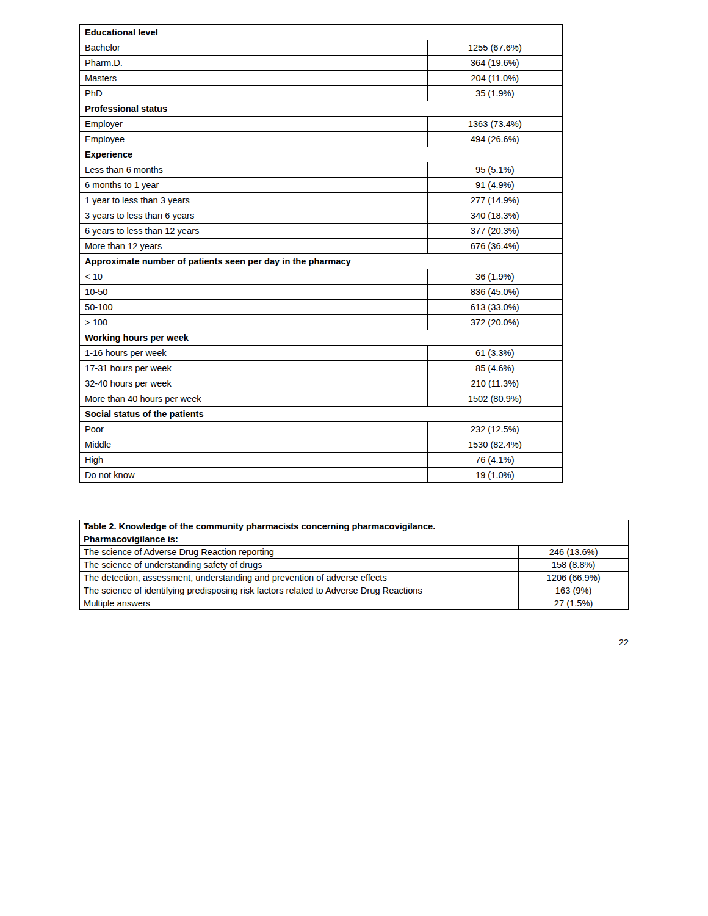| Educational level |
| Bachelor | 1255 (67.6%) |
| Pharm.D. | 364 (19.6%) |
| Masters | 204 (11.0%) |
| PhD | 35 (1.9%) |
| Professional status |
| Employer | 1363 (73.4%) |
| Employee | 494 (26.6%) |
| Experience |
| Less than 6 months | 95 (5.1%) |
| 6 months to 1 year | 91 (4.9%) |
| 1 year to less than 3 years | 277 (14.9%) |
| 3 years to less than 6 years | 340 (18.3%) |
| 6 years to less than 12 years | 377 (20.3%) |
| More than 12 years | 676 (36.4%) |
| Approximate number of patients seen per day in the pharmacy |
| < 10 | 36 (1.9%) |
| 10-50 | 836 (45.0%) |
| 50-100 | 613 (33.0%) |
| > 100 | 372 (20.0%) |
| Working hours per week |
| 1-16 hours per week | 61 (3.3%) |
| 17-31 hours per week | 85 (4.6%) |
| 32-40 hours per week | 210 (11.3%) |
| More than 40 hours per week | 1502 (80.9%) |
| Social status of the patients |
| Poor | 232 (12.5%) |
| Middle | 1530 (82.4%) |
| High | 76 (4.1%) |
| Do not know | 19 (1.0%) |
| Table 2. Knowledge of the community pharmacists concerning pharmacovigilance. |
| Pharmacovigilance is: |
| The science of Adverse Drug Reaction reporting | 246 (13.6%) |
| The science of understanding safety of drugs | 158 (8.8%) |
| The detection, assessment, understanding and prevention of adverse effects | 1206 (66.9%) |
| The science of identifying predisposing risk factors related to Adverse Drug Reactions | 163 (9%) |
| Multiple answers | 27 (1.5%) |
22